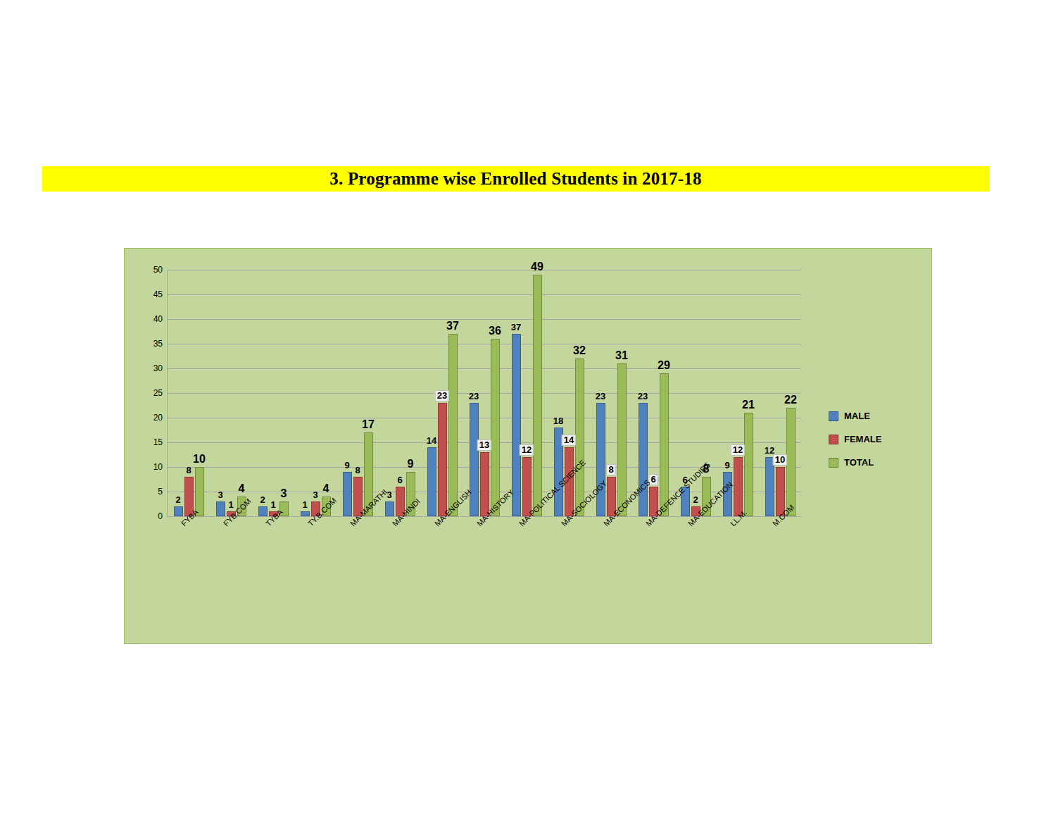3. Programme wise Enrolled Students in 2017-18
50
45
40
35
30
25
20
15
10
5
0
2
8
10
3
1
4
2
1
3
1
3
4
9
8
17
3
6
9
14
23
37
23
13
36
37
12
49
18
14
32
23
8
31
23
6
29
6
2
8
9
12
21
12
10
22
FYBA
FYB.COM
TYBA
TY.B.COM
MA-MARATHI
MA-HINDI
MA-ENGLISH
MA-HISTORY
MA-POLITICAL SCIENCE
MA-SOCIOLOGY
MA-ECONOMICS
MA-DEFENCE STUDIES
MA-EDUCATION
LL.M.
M.COM
MALE
FEMALE
TOTAL